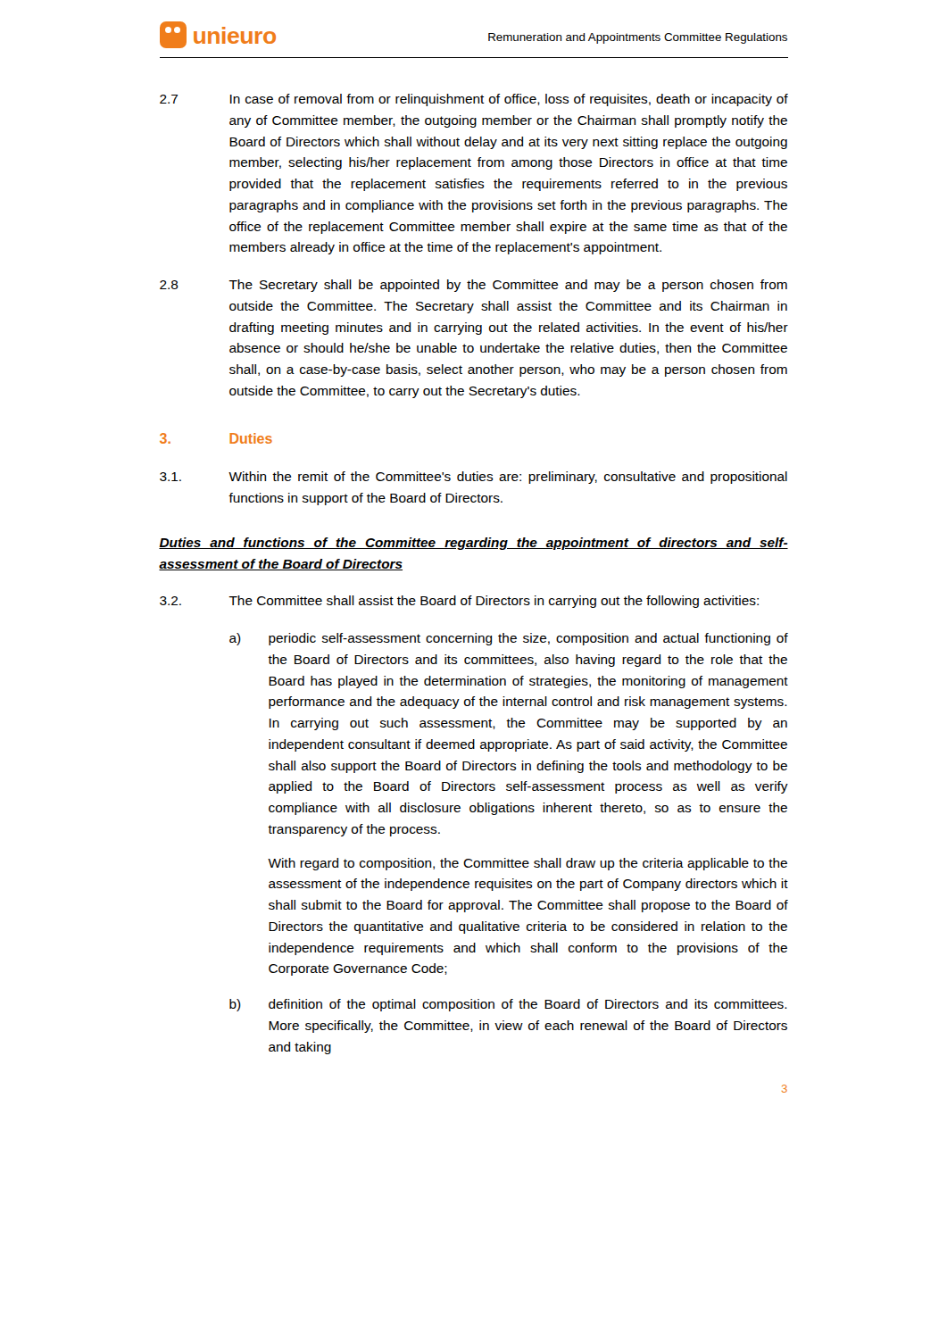unieuro
Remuneration and Appointments Committee Regulations
2.7
In case of removal from or relinquishment of office, loss of requisites, death or incapacity of any of Committee member, the outgoing member or the Chairman shall promptly notify the Board of Directors which shall without delay and at its very next sitting replace the outgoing member, selecting his/her replacement from among those Directors in office at that time provided that the replacement satisfies the requirements referred to in the previous paragraphs and in compliance with the provisions set forth in the previous paragraphs. The office of the replacement Committee member shall expire at the same time as that of the members already in office at the time of the replacement's appointment.
2.8
The Secretary shall be appointed by the Committee and may be a person chosen from outside the Committee. The Secretary shall assist the Committee and its Chairman in drafting meeting minutes and in carrying out the related activities. In the event of his/her absence or should he/she be unable to undertake the relative duties, then the Committee shall, on a case-by-case basis, select another person, who may be a person chosen from outside the Committee, to carry out the Secretary's duties.
3. Duties
3.1.
Within the remit of the Committee's duties are: preliminary, consultative and propositional functions in support of the Board of Directors.
Duties and functions of the Committee regarding the appointment of directors and self-assessment of the Board of Directors
3.2.
The Committee shall assist the Board of Directors in carrying out the following activities:
a)
periodic self-assessment concerning the size, composition and actual functioning of the Board of Directors and its committees, also having regard to the role that the Board has played in the determination of strategies, the monitoring of management performance and the adequacy of the internal control and risk management systems. In carrying out such assessment, the Committee may be supported by an independent consultant if deemed appropriate. As part of said activity, the Committee shall also support the Board of Directors in defining the tools and methodology to be applied to the Board of Directors self-assessment process as well as verify compliance with all disclosure obligations inherent thereto, so as to ensure the transparency of the process.
With regard to composition, the Committee shall draw up the criteria applicable to the assessment of the independence requisites on the part of Company directors which it shall submit to the Board for approval. The Committee shall propose to the Board of Directors the quantitative and qualitative criteria to be considered in relation to the independence requirements and which shall conform to the provisions of the Corporate Governance Code;
b)
definition of the optimal composition of the Board of Directors and its committees. More specifically, the Committee, in view of each renewal of the Board of Directors and taking
3